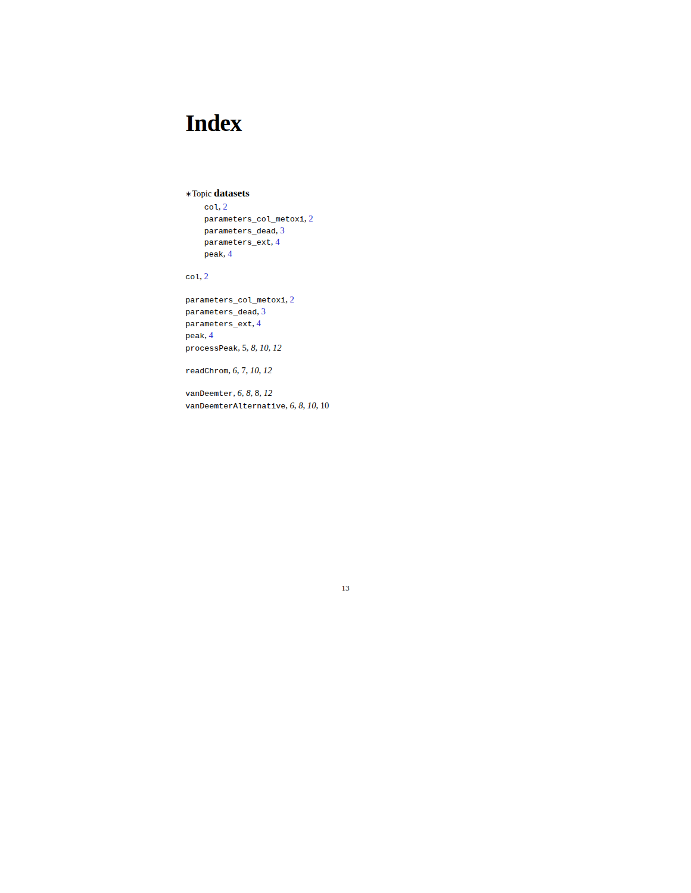Index
∗Topic datasets
col, 2
parameters_col_metoxi, 2
parameters_dead, 3
parameters_ext, 4
peak, 4
col, 2
parameters_col_metoxi, 2
parameters_dead, 3
parameters_ext, 4
peak, 4
processPeak, 5, 8, 10, 12
readChrom, 6, 7, 10, 12
vanDeemter, 6, 8, 8, 12
vanDeemterAlternative, 6, 8, 10, 10
13